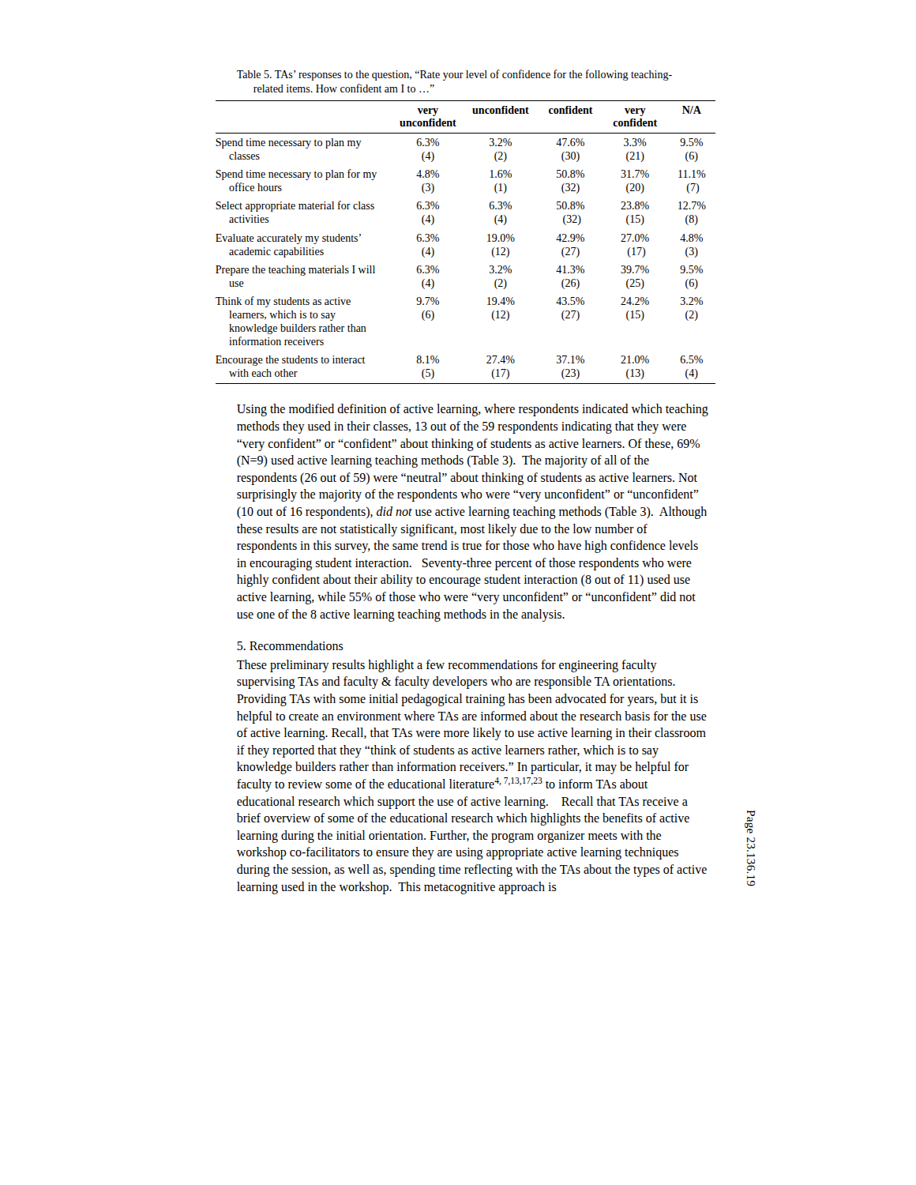Table 5. TAs’ responses to the question, “Rate your level of confidence for the following teaching-related items. How confident am I to …”
| | very unconfident | unconfident | confident | very confident | N/A |
| --- | --- | --- | --- | --- | --- |
| Spend time necessary to plan my classes | 6.3% (4) | 3.2% (2) | 47.6% (30) | 3.3% (21) | 9.5% (6) |
| Spend time necessary to plan for my office hours | 4.8% (3) | 1.6% (1) | 50.8% (32) | 31.7% (20) | 11.1% (7) |
| Select appropriate material for class activities | 6.3% (4) | 6.3% (4) | 50.8% (32) | 23.8% (15) | 12.7% (8) |
| Evaluate accurately my students’ academic capabilities | 6.3% (4) | 19.0% (12) | 42.9% (27) | 27.0% (17) | 4.8% (3) |
| Prepare the teaching materials I will use | 6.3% (4) | 3.2% (2) | 41.3% (26) | 39.7% (25) | 9.5% (6) |
| Think of my students as active learners, which is to say knowledge builders rather than information receivers | 9.7% (6) | 19.4% (12) | 43.5% (27) | 24.2% (15) | 3.2% (2) |
| Encourage the students to interact with each other | 8.1% (5) | 27.4% (17) | 37.1% (23) | 21.0% (13) | 6.5% (4) |
Using the modified definition of active learning, where respondents indicated which teaching methods they used in their classes, 13 out of the 59 respondents indicating that they were “very confident” or “confident” about thinking of students as active learners. Of these, 69% (N=9) used active learning teaching methods (Table 3). The majority of all of the respondents (26 out of 59) were “neutral” about thinking of students as active learners. Not surprisingly the majority of the respondents who were “very unconfident” or “unconfident” (10 out of 16 respondents), did not use active learning teaching methods (Table 3). Although these results are not statistically significant, most likely due to the low number of respondents in this survey, the same trend is true for those who have high confidence levels in encouraging student interaction. Seventy-three percent of those respondents who were highly confident about their ability to encourage student interaction (8 out of 11) used use active learning, while 55% of those who were “very unconfident” or “unconfident” did not use one of the 8 active learning teaching methods in the analysis.
5. Recommendations
These preliminary results highlight a few recommendations for engineering faculty supervising TAs and faculty & faculty developers who are responsible TA orientations. Providing TAs with some initial pedagogical training has been advocated for years, but it is helpful to create an environment where TAs are informed about the research basis for the use of active learning. Recall, that TAs were more likely to use active learning in their classroom if they reported that they “think of students as active learners rather, which is to say knowledge builders rather than information receivers.” In particular, it may be helpful for faculty to review some of the educational literature4, 7,13,17,23 to inform TAs about educational research which support the use of active learning. Recall that TAs receive a brief overview of some of the educational research which highlights the benefits of active learning during the initial orientation. Further, the program organizer meets with the workshop co-facilitators to ensure they are using appropriate active learning techniques during the session, as well as, spending time reflecting with the TAs about the types of active learning used in the workshop. This metacognitive approach is
Page 23.136.19